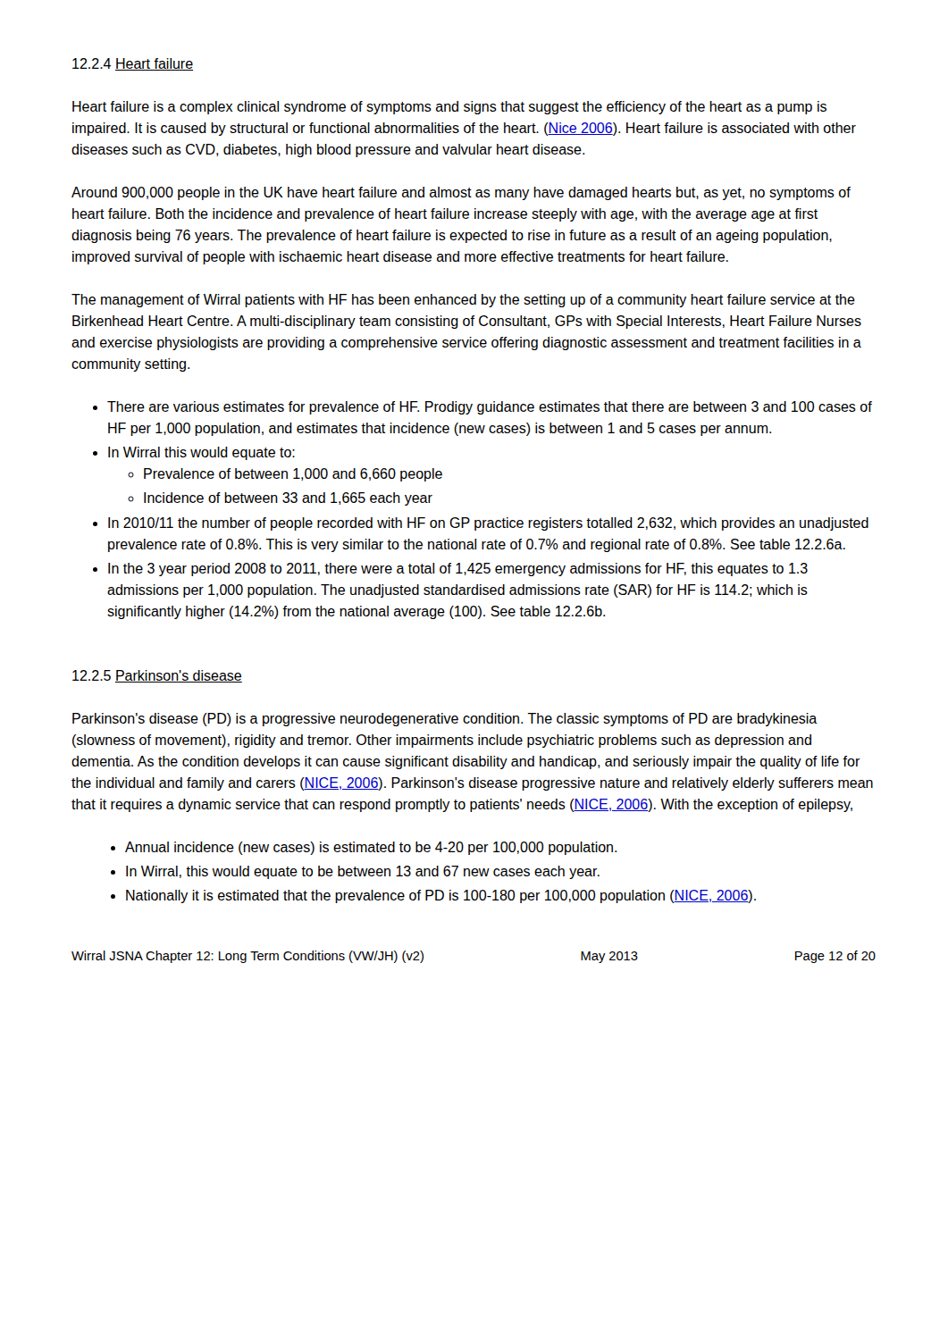12.2.4 Heart failure
Heart failure is a complex clinical syndrome of symptoms and signs that suggest the efficiency of the heart as a pump is impaired. It is caused by structural or functional abnormalities of the heart. (Nice 2006). Heart failure is associated with other diseases such as CVD, diabetes, high blood pressure and valvular heart disease.
Around 900,000 people in the UK have heart failure and almost as many have damaged hearts but, as yet, no symptoms of heart failure. Both the incidence and prevalence of heart failure increase steeply with age, with the average age at first diagnosis being 76 years. The prevalence of heart failure is expected to rise in future as a result of an ageing population, improved survival of people with ischaemic heart disease and more effective treatments for heart failure.
The management of Wirral patients with HF has been enhanced by the setting up of a community heart failure service at the Birkenhead Heart Centre. A multi-disciplinary team consisting of Consultant, GPs with Special Interests, Heart Failure Nurses and exercise physiologists are providing a comprehensive service offering diagnostic assessment and treatment facilities in a community setting.
There are various estimates for prevalence of HF. Prodigy guidance estimates that there are between 3 and 100 cases of HF per 1,000 population, and estimates that incidence (new cases) is between 1 and 5 cases per annum.
In Wirral this would equate to:
Prevalence of between 1,000 and 6,660 people
Incidence of between 33 and 1,665 each year
In 2010/11 the number of people recorded with HF on GP practice registers totalled 2,632, which provides an unadjusted prevalence rate of 0.8%. This is very similar to the national rate of 0.7% and regional rate of 0.8%. See table 12.2.6a.
In the 3 year period 2008 to 2011, there were a total of 1,425 emergency admissions for HF, this equates to 1.3 admissions per 1,000 population. The unadjusted standardised admissions rate (SAR) for HF is 114.2; which is significantly higher (14.2%) from the national average (100). See table 12.2.6b.
12.2.5 Parkinson's disease
Parkinson's disease (PD) is a progressive neurodegenerative condition. The classic symptoms of PD are bradykinesia (slowness of movement), rigidity and tremor. Other impairments include psychiatric problems such as depression and dementia. As the condition develops it can cause significant disability and handicap, and seriously impair the quality of life for the individual and family and carers (NICE, 2006). Parkinson's disease progressive nature and relatively elderly sufferers mean that it requires a dynamic service that can respond promptly to patients' needs (NICE, 2006). With the exception of epilepsy,
Annual incidence (new cases) is estimated to be 4-20 per 100,000 population.
In Wirral, this would equate to be between 13 and 67 new cases each year.
Nationally it is estimated that the prevalence of PD is 100-180 per 100,000 population (NICE, 2006).
Wirral JSNA Chapter 12: Long Term Conditions (VW/JH) (v2) May 2013 Page 12 of 20